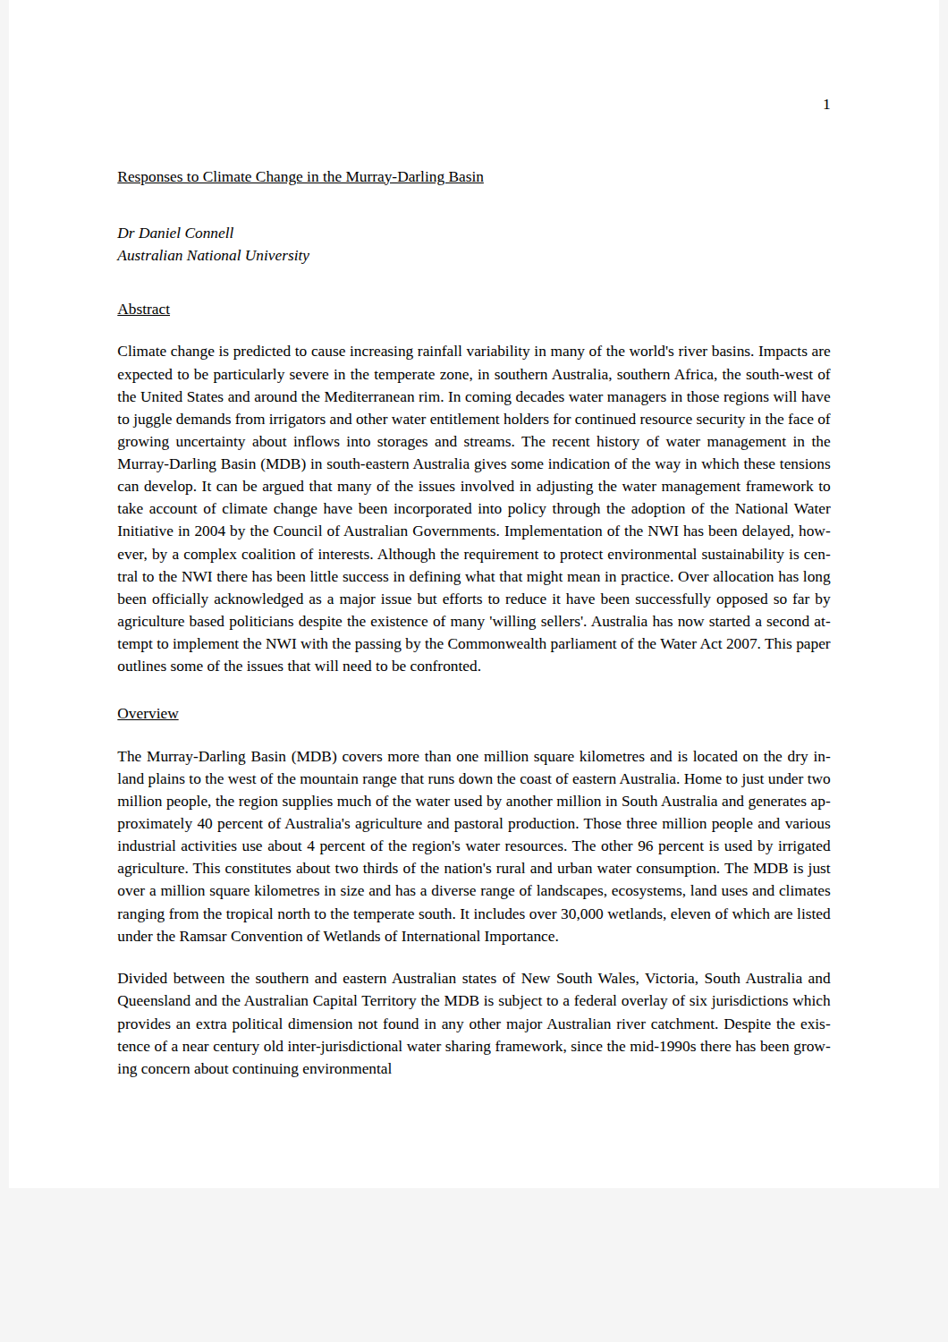1
Responses to Climate Change in the Murray-Darling Basin
Dr Daniel Connell Australian National University
Abstract
Climate change is predicted to cause increasing rainfall variability in many of the world's river basins. Impacts are expected to be particularly severe in the temperate zone, in southern Australia, southern Africa, the south-west of the United States and around the Mediterranean rim. In coming decades water managers in those regions will have to juggle demands from irrigators and other water entitlement holders for continued resource security in the face of growing uncertainty about inflows into storages and streams. The recent history of water management in the Murray-Darling Basin (MDB) in south-eastern Australia gives some indication of the way in which these tensions can develop. It can be argued that many of the issues involved in adjusting the water management framework to take account of climate change have been incorporated into policy through the adoption of the National Water Initiative in 2004 by the Council of Australian Governments. Implementation of the NWI has been delayed, however, by a complex coalition of interests. Although the requirement to protect environmental sustainability is central to the NWI there has been little success in defining what that might mean in practice. Over allocation has long been officially acknowledged as a major issue but efforts to reduce it have been successfully opposed so far by agriculture based politicians despite the existence of many 'willing sellers'. Australia has now started a second attempt to implement the NWI with the passing by the Commonwealth parliament of the Water Act 2007. This paper outlines some of the issues that will need to be confronted.
Overview
The Murray-Darling Basin (MDB) covers more than one million square kilometres and is located on the dry inland plains to the west of the mountain range that runs down the coast of eastern Australia. Home to just under two million people, the region supplies much of the water used by another million in South Australia and generates approximately 40 percent of Australia's agriculture and pastoral production. Those three million people and various industrial activities use about 4 percent of the region's water resources. The other 96 percent is used by irrigated agriculture. This constitutes about two thirds of the nation's rural and urban water consumption. The MDB is just over a million square kilometres in size and has a diverse range of landscapes, ecosystems, land uses and climates ranging from the tropical north to the temperate south. It includes over 30,000 wetlands, eleven of which are listed under the Ramsar Convention of Wetlands of International Importance.
Divided between the southern and eastern Australian states of New South Wales, Victoria, South Australia and Queensland and the Australian Capital Territory the MDB is subject to a federal overlay of six jurisdictions which provides an extra political dimension not found in any other major Australian river catchment. Despite the existence of a near century old inter-jurisdictional water sharing framework, since the mid-1990s there has been growing concern about continuing environmental